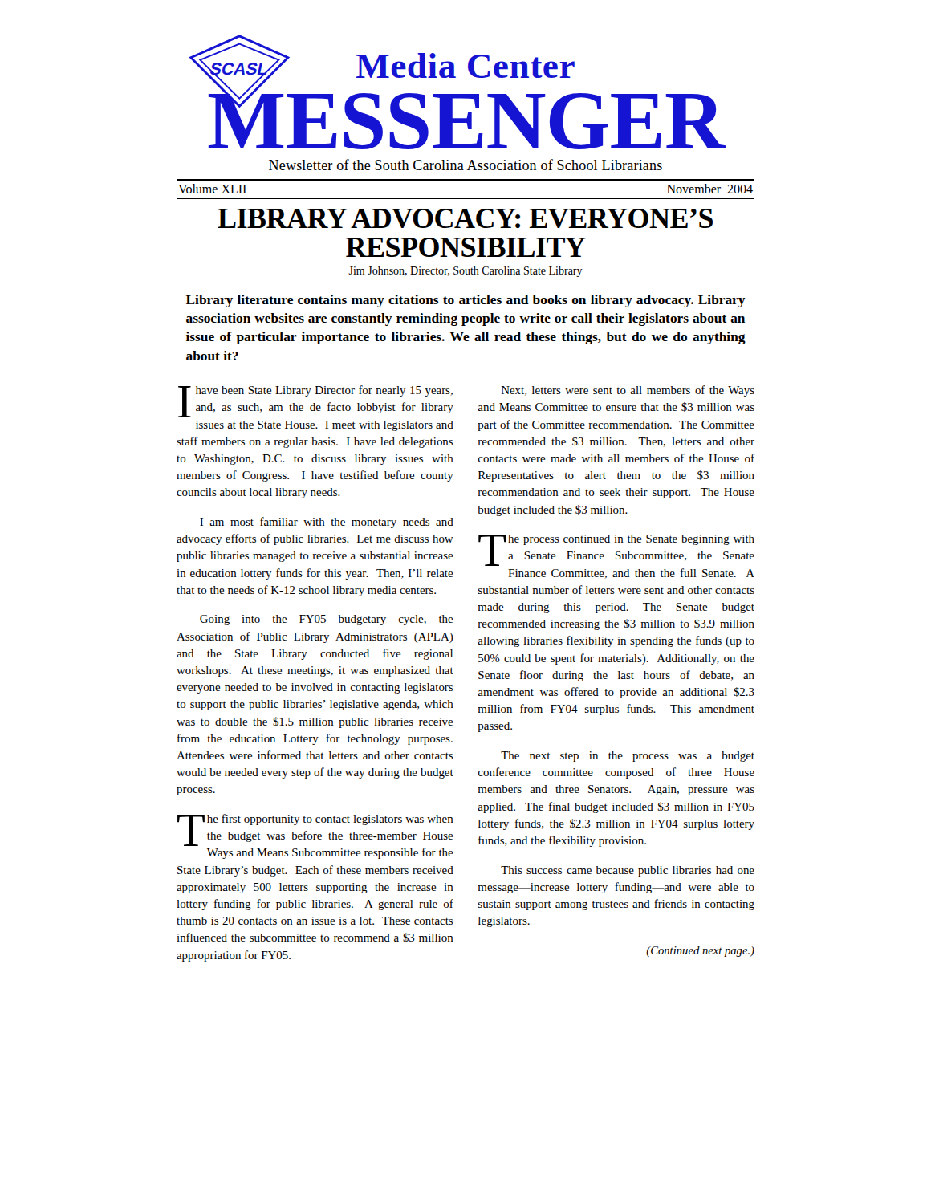SCASL
Media Center
MESSENGER
Newsletter of the South Carolina Association of School Librarians
Volume XLII November 2004
LIBRARY ADVOCACY: EVERYONE’S RESPONSIBILITY
Jim Johnson, Director, South Carolina State Library
Library literature contains many citations to articles and books on library advocacy. Library association websites are constantly reminding people to write or call their legislators about an issue of particular importance to libraries. We all read these things, but do we do anything about it?
Ihave been State Library Director for nearly 15 years, and, as such, am the de facto lobbyist for library issues at the State House. I meet with legislators and staff members on a regular basis. I have led delegations to Washington, D.C. to discuss library issues with members of Congress. I have testified before county councils about local library needs.
I am most familiar with the monetary needs and advocacy efforts of public libraries. Let me discuss how public libraries managed to receive a substantial increase in education lottery funds for this year. Then, I’ll relate that to the needs of K-12 school library media centers.
Going into the FY05 budgetary cycle, the Association of Public Library Administrators (APLA) and the State Library conducted five regional workshops. At these meetings, it was emphasized that everyone needed to be involved in contacting legislators to support the public libraries’ legislative agenda, which was to double the $1.5 million public libraries receive from the education Lottery for technology purposes. Attendees were informed that letters and other contacts would be needed every step of the way during the budget process.
The first opportunity to contact legislators was when the budget was before the three-member House Ways and Means Subcommittee responsible for the State Library’s budget. Each of these members received approximately 500 letters supporting the increase in lottery funding for public libraries. A general rule of thumb is 20 contacts on an issue is a lot. These contacts influenced the subcommittee to recommend a $3 million appropriation for FY05.
Next, letters were sent to all members of the Ways and Means Committee to ensure that the $3 million was part of the Committee recommendation. The Committee recommended the $3 million. Then, letters and other contacts were made with all members of the House of Representatives to alert them to the $3 million recommendation and to seek their support. The House budget included the $3 million.
The process continued in the Senate beginning with a Senate Finance Subcommittee, the Senate Finance Committee, and then the full Senate. A substantial number of letters were sent and other contacts made during this period. The Senate budget recommended increasing the $3 million to $3.9 million allowing libraries flexibility in spending the funds (up to 50% could be spent for materials). Additionally, on the Senate floor during the last hours of debate, an amendment was offered to provide an additional $2.3 million from FY04 surplus funds. This amendment passed.
The next step in the process was a budget conference committee composed of three House members and three Senators. Again, pressure was applied. The final budget included $3 million in FY05 lottery funds, the $2.3 million in FY04 surplus lottery funds, and the flexibility provision.
This success came because public libraries had one message—increase lottery funding—and were able to sustain support among trustees and friends in contacting legislators.
(Continued next page.)